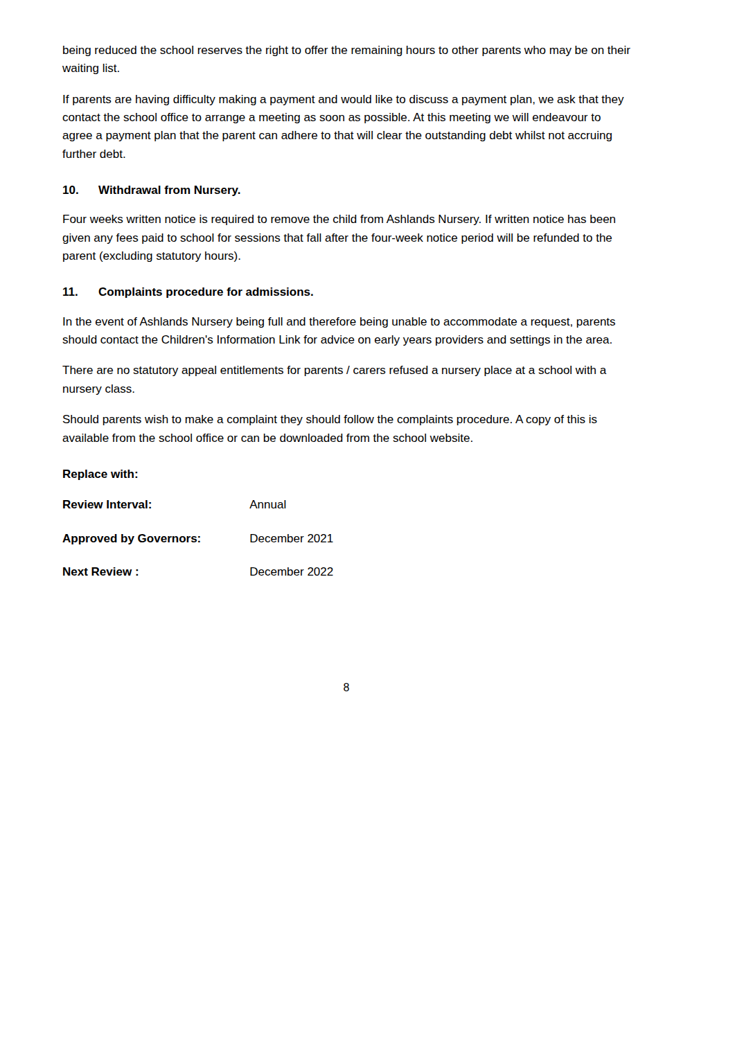being reduced the school reserves the right to offer the remaining hours to other parents who may be on their waiting list.
If parents are having difficulty making a payment and would like to discuss a payment plan, we ask that they contact the school office to arrange a meeting as soon as possible. At this meeting we will endeavour to agree a payment plan that the parent can adhere to that will clear the outstanding debt whilst not accruing further debt.
10. Withdrawal from Nursery.
Four weeks written notice is required to remove the child from Ashlands Nursery. If written notice has been given any fees paid to school for sessions that fall after the four-week notice period will be refunded to the parent (excluding statutory hours).
11. Complaints procedure for admissions.
In the event of Ashlands Nursery being full and therefore being unable to accommodate a request, parents should contact the Children's Information Link for advice on early years providers and settings in the area.
There are no statutory appeal entitlements for parents / carers refused a nursery place at a school with a nursery class.
Should parents wish to make a complaint they should follow the complaints procedure. A copy of this is available from the school office or can be downloaded from the school website.
Replace with:
| Review Interval: | Annual |
| Approved by Governors: | December 2021 |
| Next Review : | December 2022 |
8